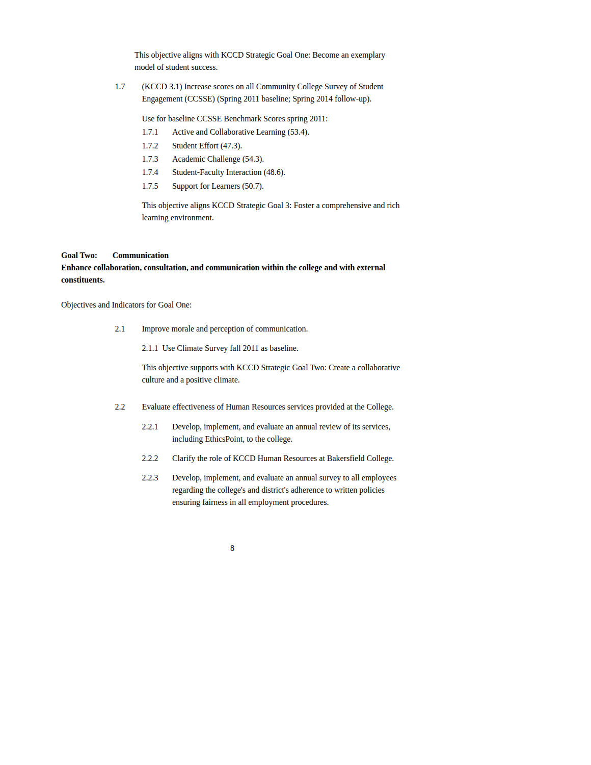This objective aligns with KCCD Strategic Goal One: Become an exemplary model of student success.
1.7
(KCCD 3.1) Increase scores on all Community College Survey of Student Engagement (CCSSE) (Spring 2011 baseline; Spring 2014 follow-up).
Use for baseline CCSSE Benchmark Scores spring 2011:
1.7.1
Active and Collaborative Learning (53.4).
1.7.2
Student Effort (47.3).
1.7.3
Academic Challenge (54.3).
1.7.4
Student-Faculty Interaction (48.6).
1.7.5
Support for Learners (50.7).
This objective aligns KCCD Strategic Goal 3: Foster a comprehensive and rich learning environment.
Goal Two: Communication
Enhance collaboration, consultation, and communication within the college and with external constituents.
Objectives and Indicators for Goal One:
2.1
Improve morale and perception of communication.
2.1.1 Use Climate Survey fall 2011 as baseline.
This objective supports with KCCD Strategic Goal Two: Create a collaborative culture and a positive climate.
2.2
Evaluate effectiveness of Human Resources services provided at the College.
2.2.1
Develop, implement, and evaluate an annual review of its services, including EthicsPoint, to the college.
2.2.2
Clarify the role of KCCD Human Resources at Bakersfield College.
2.2.3
Develop, implement, and evaluate an annual survey to all employees regarding the college's and district's adherence to written policies ensuring fairness in all employment procedures.
8